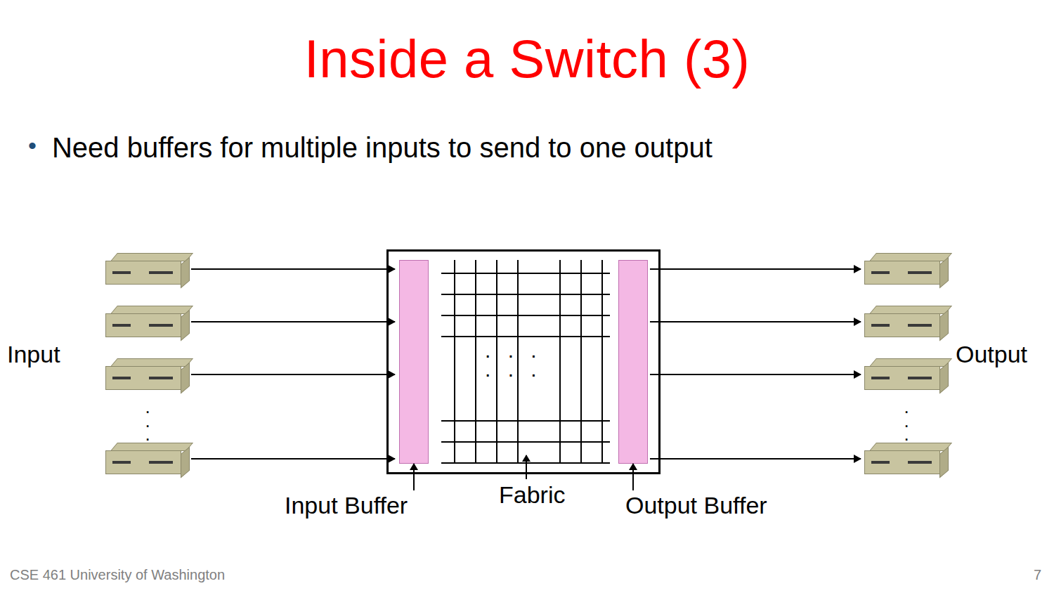Inside a Switch (3)
• Need buffers for multiple inputs to send to one output
. . .
. . .
.
.
.
.
.
.
Input
Output
Input Buffer
Fabric
Output Buffer
CSE 461 University of Washington
7